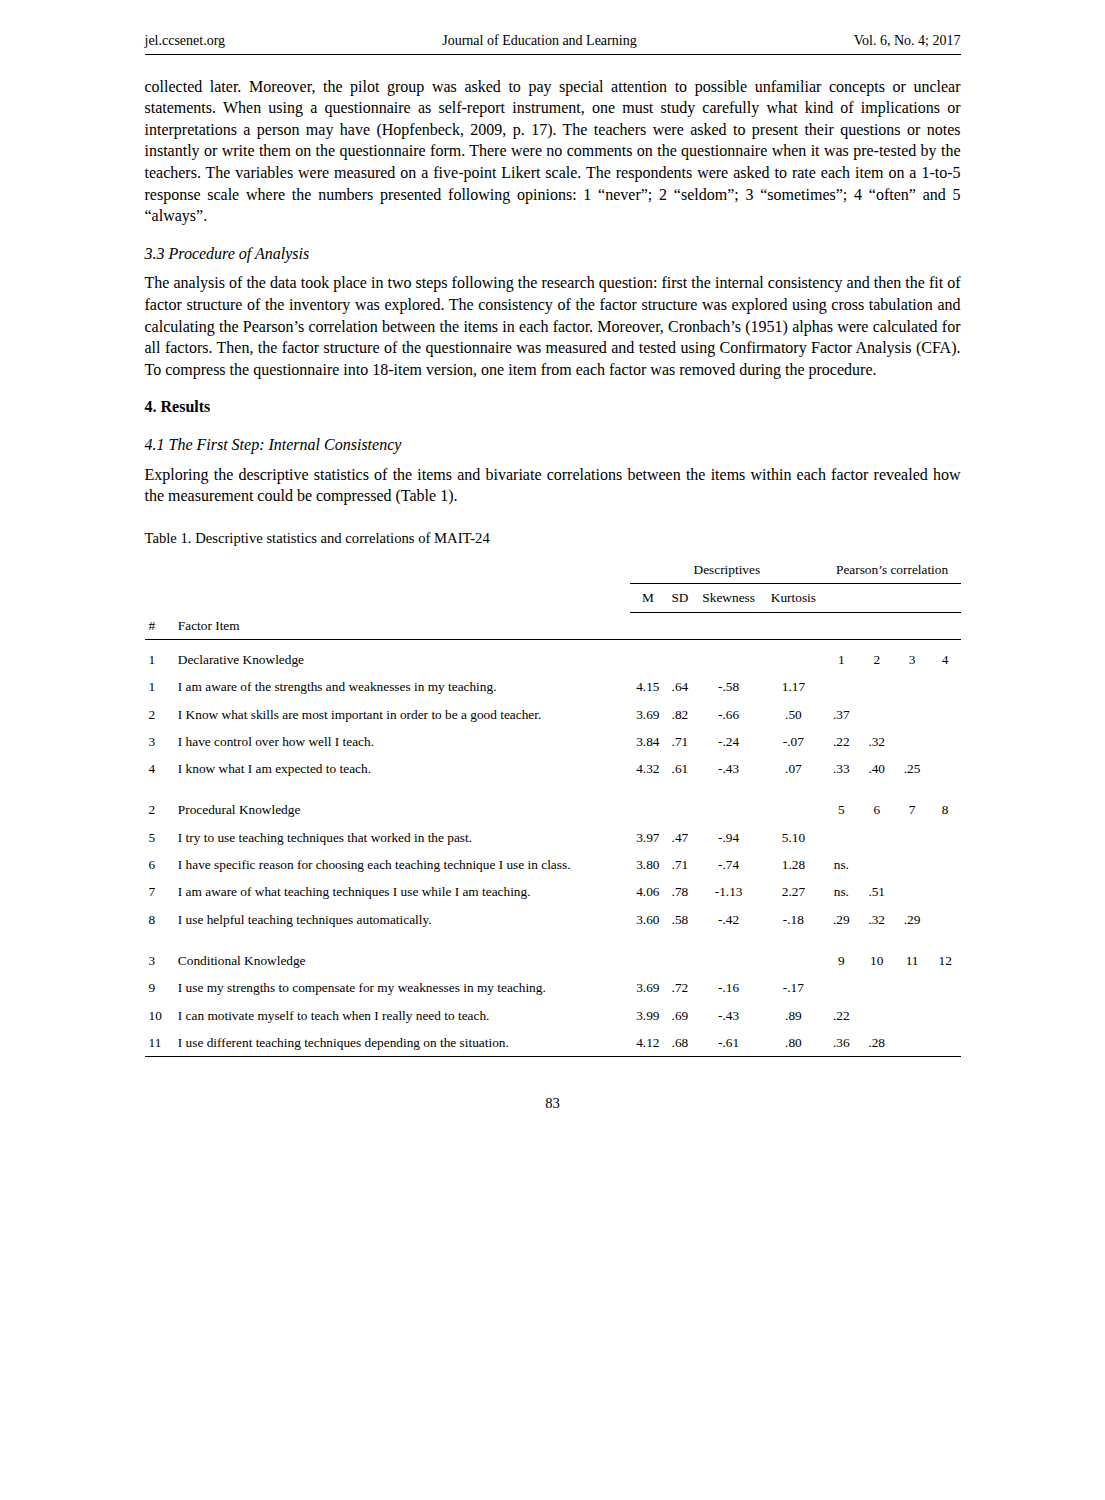jel.ccsenet.org
Journal of Education and Learning
Vol. 6, No. 4; 2017
collected later. Moreover, the pilot group was asked to pay special attention to possible unfamiliar concepts or unclear statements. When using a questionnaire as self-report instrument, one must study carefully what kind of implications or interpretations a person may have (Hopfenbeck, 2009, p. 17). The teachers were asked to present their questions or notes instantly or write them on the questionnaire form. There were no comments on the questionnaire when it was pre-tested by the teachers. The variables were measured on a five-point Likert scale. The respondents were asked to rate each item on a 1-to-5 response scale where the numbers presented following opinions: 1 “never”; 2 “seldom”; 3 “sometimes”; 4 “often” and 5 “always”.
3.3 Procedure of Analysis
The analysis of the data took place in two steps following the research question: first the internal consistency and then the fit of factor structure of the inventory was explored. The consistency of the factor structure was explored using cross tabulation and calculating the Pearson’s correlation between the items in each factor. Moreover, Cronbach’s (1951) alphas were calculated for all factors. Then, the factor structure of the questionnaire was measured and tested using Confirmatory Factor Analysis (CFA). To compress the questionnaire into 18-item version, one item from each factor was removed during the procedure.
4. Results
4.1 The First Step: Internal Consistency
Exploring the descriptive statistics of the items and bivariate correlations between the items within each factor revealed how the measurement could be compressed (Table 1).
Table 1. Descriptive statistics and correlations of MAIT-24
| | Descriptives | Pearson’s correlation |
| --- | --- | --- |
| M | SD | Skewness | Kurtosis | | | | |
| # | Factor Item | | | | | | | | |
| 1 | Declarative Knowledge | | | | | 1 | 2 | 3 | 4 |
| 1 | I am aware of the strengths and weaknesses in my teaching. | 4.15 | .64 | -.58 | 1.17 | | | | |
| 2 | I Know what skills are most important in order to be a good teacher. | 3.69 | .82 | -.66 | .50 | .37 | | | |
| 3 | I have control over how well I teach. | 3.84 | .71 | -.24 | -.07 | .22 | .32 | | |
| 4 | I know what I am expected to teach. | 4.32 | .61 | -.43 | .07 | .33 | .40 | .25 | |
| 2 | Procedural Knowledge | | | | | 5 | 6 | 7 | 8 |
| 5 | I try to use teaching techniques that worked in the past. | 3.97 | .47 | -.94 | 5.10 | | | | |
| 6 | I have specific reason for choosing each teaching technique I use in class. | 3.80 | .71 | -.74 | 1.28 | ns. | | | |
| 7 | I am aware of what teaching techniques I use while I am teaching. | 4.06 | .78 | -1.13 | 2.27 | ns. | .51 | | |
| 8 | I use helpful teaching techniques automatically. | 3.60 | .58 | -.42 | -.18 | .29 | .32 | .29 | |
| 3 | Conditional Knowledge | | | | | 9 | 10 | 11 | 12 |
| 9 | I use my strengths to compensate for my weaknesses in my teaching. | 3.69 | .72 | -.16 | -.17 | | | | |
| 10 | I can motivate myself to teach when I really need to teach. | 3.99 | .69 | -.43 | .89 | .22 | | | |
| 11 | I use different teaching techniques depending on the situation. | 4.12 | .68 | -.61 | .80 | .36 | .28 | | |
83